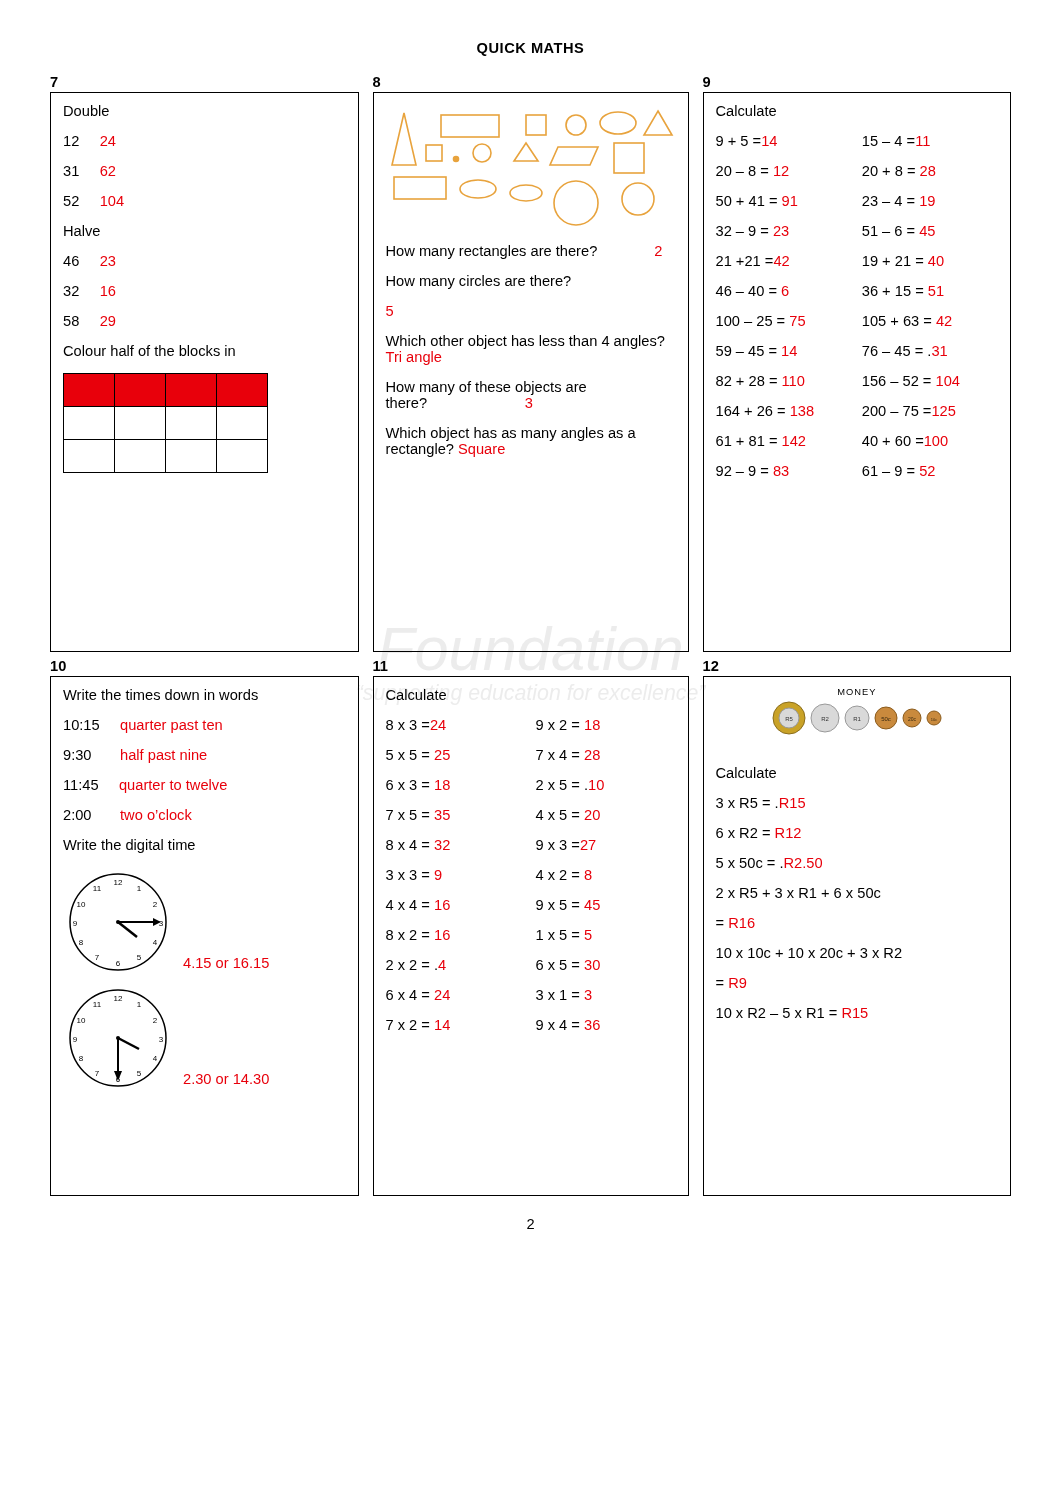Foundation “supporting education for excellence”
QUICK MATHS
7
Double
12 24
31 62
52 104
Halve
46 23
32 16
58 29
Colour half of the blocks in
8
How many rectangles are there? 2
How many circles are there?
5
Which other object has less than 4 angles? Tri angle
How many of these objects are there? 3
Which object has as many angles as a rectangle? Square
9
Calculate
9 + 5 =14
15 – 4 =11
20 – 8 = 12
20 + 8 = 28
50 + 41 = 91
23 – 4 = 19
32 – 9 = 23
51 – 6 = 45
21 +21 =42
19 + 21 = 40
46 – 40 = 6
36 + 15 = 51
100 – 25 = 75
105 + 63 = 42
59 – 45 = 14
76 – 45 = .31
82 + 28 = 110
156 – 52 = 104
164 + 26 = 138
200 – 75 =125
61 + 81 = 142
40 + 60 =100
92 – 9 = 83
61 – 9 = 52
10
Write the times down in words
10:15 quarter past ten
9:30 half past nine
11:45 quarter to twelve
2:00 two o’clock
Write the digital time
12 1 2 3 4 5 6 7 8 9 10 11 4.15 or 16.15
12 1 2 3 4 5 6 7 8 9 10 11 2.30 or 14.30
11
Calculate
8 x 3 =24
9 x 2 = 18
5 x 5 = 25
7 x 4 = 28
6 x 3 = 18
2 x 5 = .10
7 x 5 = 35
4 x 5 = 20
8 x 4 = 32
9 x 3 =27
3 x 3 = 9
4 x 2 = 8
4 x 4 = 16
9 x 5 = 45
8 x 2 = 16
1 x 5 = 5
2 x 2 = .4
6 x 5 = 30
6 x 4 = 24
3 x 1 = 3
7 x 2 = 14
9 x 4 = 36
12
MONEY
R5 R2 R1 50c 20c 10c
Calculate
3 x R5 = .R15
6 x R2 = R12
5 x 50c = .R2.50
2 x R5 + 3 x R1 + 6 x 50c
= R16
10 x 10c + 10 x 20c + 3 x R2
= R9
10 x R2 – 5 x R1 = R15
2